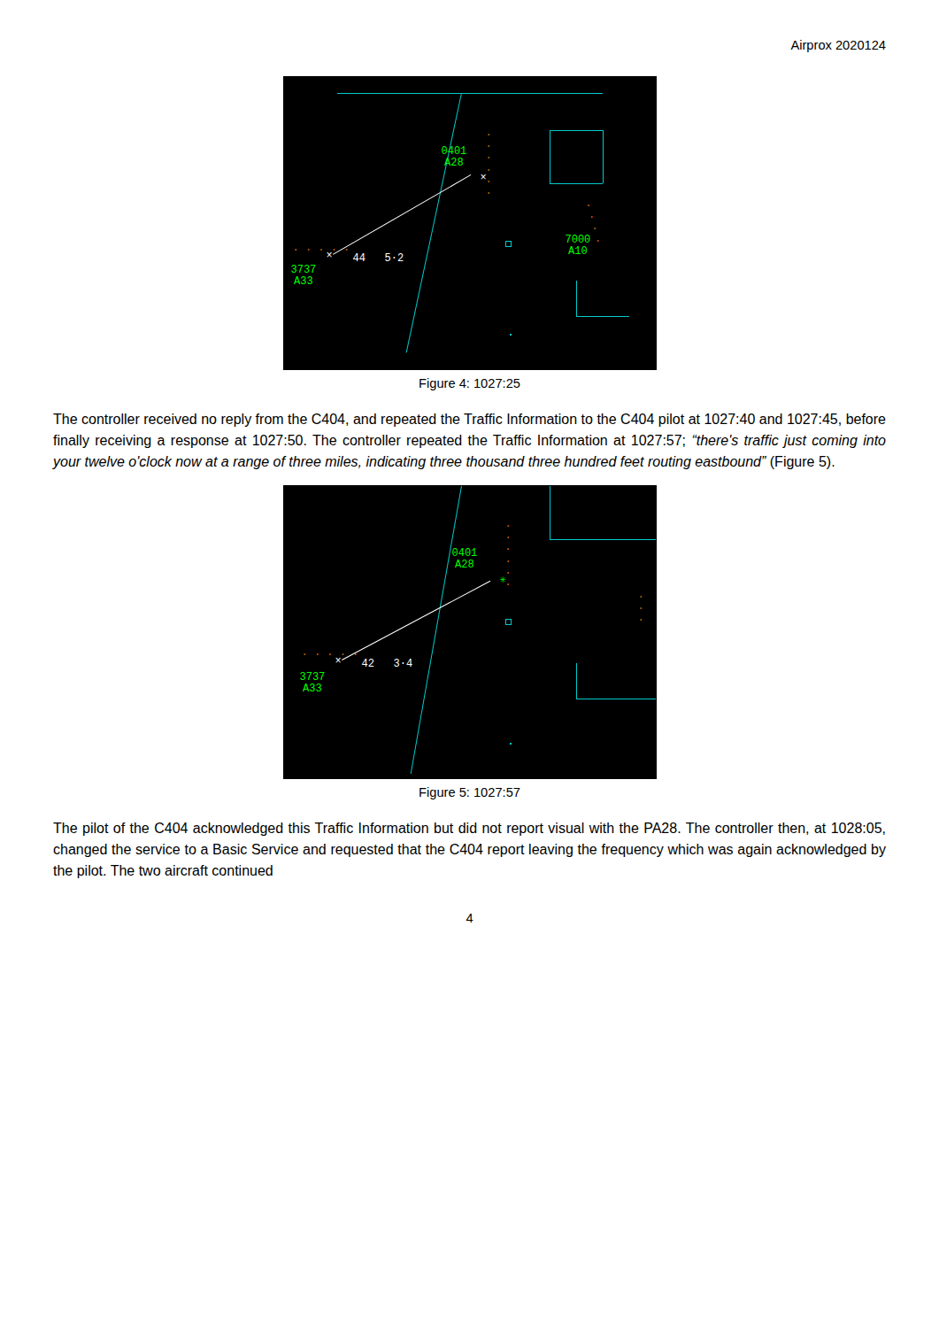Airprox 2020124
·
·
·
·
·
·
0401
A28
×
· · · · ·
3737
A33
×
44 5·2
·
·
·
·
7000
A10
Figure 4: 1027:25
The controller received no reply from the C404, and repeated the Traffic Information to the C404 pilot at 1027:40 and 1027:45, before finally receiving a response at 1027:50. The controller repeated the Traffic Information at 1027:57; “there's traffic just coming into your twelve o'clock now at a range of three miles, indicating three thousand three hundred feet routing eastbound” (Figure 5).
·
·
·
·
·
·
0401
A28
✳
· · · · ·
3737
A33
×
42 3·4
·
·
·
Figure 5: 1027:57
The pilot of the C404 acknowledged this Traffic Information but did not report visual with the PA28. The controller then, at 1028:05, changed the service to a Basic Service and requested that the C404 report leaving the frequency which was again acknowledged by the pilot. The two aircraft continued
4